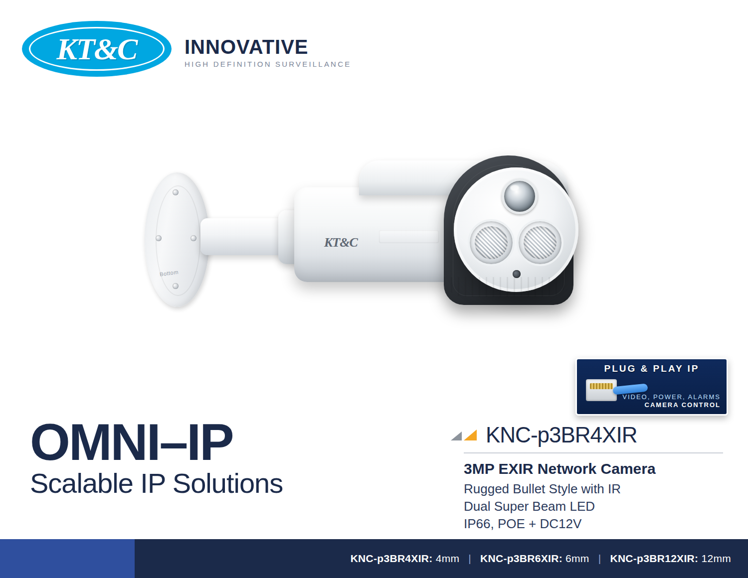KT&C
INNOVATIVE
High Definition Surveillance
Bottom
KT&C
PLUG & PLAY IP
VIDEO, POWER, ALARMS CAMERA CONTROL
OMNI–IP
Scalable IP Solutions
KNC-p3BR4XIR
3MP EXIR Network Camera
Rugged Bullet Style with IR
Dual Super Beam LED
IP66, POE + DC12V
KNC-p3BR4XIR: 4mm | KNC-p3BR6XIR: 6mm | KNC-p3BR12XIR: 12mm